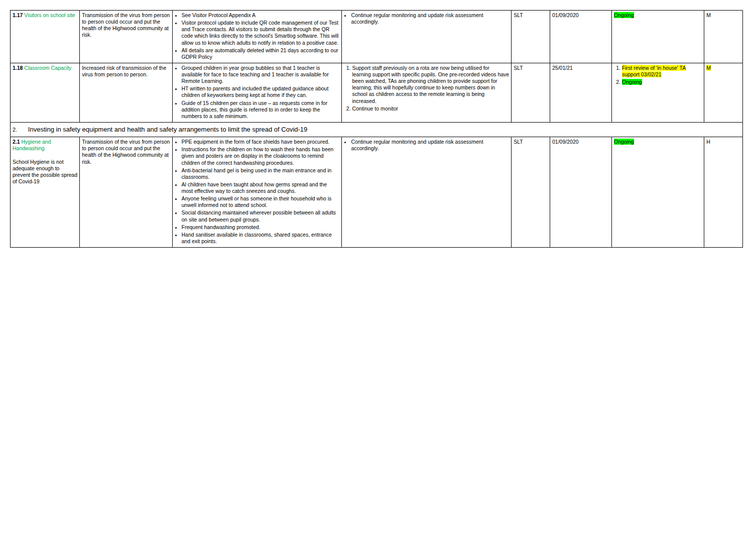| 1.17 Visitors on school site | Transmission of the virus from person to person could occur and put the health of the Highwood community at risk. | See Visitor Protocol Appendix A Visitor protocol update to include QR code management of our Test and Trace contacts. All visitors to submit details through the QR code which links directly to the school's Smartlog software. This will allow us to know which adults to notify in relation to a positive case. All details are automatically deleted within 21 days according to our GDPR Policy | Continue regular monitoring and update risk assessment accordingly. | SLT | 01/09/2020 | Ongoing | M |
| 1.18 Classroom Capacity | Increased risk of transmission of the virus from person to person. | Grouped children in year group bubbles so that 1 teacher is available for face to face teaching and 1 teacher is available for Remote Learning. HT written to parents and included the updated guidance about children of keyworkers being kept at home if they can. Guide of 15 children per class in use – as requests come in for addition places, this guide is referred to in order to keep the numbers to a safe minimum. | Support staff previously on a rota are now being utilised for learning support with specific pupils. One pre-recorded videos have been watched, TAs are phoning children to provide support for learning, this will hopefully continue to keep numbers down in school as children access to the remote learning is being increased. Continue to monitor | SLT | 25/01/21 | First review of 'in house' TA support 03/02/21 Ongoing | M |
| 2. Investing in safety equipment and health and safety arrangements to limit the spread of Covid-19 |
| 2.1 Hygiene and Handwashing School Hygiene is not adequate enough to prevent the possible spread of Covid-19 | Transmission of the virus from person to person could occur and put the health of the Highwood community at risk. | PPE equipment in the form of face shields have been procured. Instructions for the children on how to wash their hands has been given and posters are on display in the cloakrooms to remind children of the correct handwashing procedures. Anti-bacterial hand gel is being used in the main entrance and in classrooms. Al children have been taught about how germs spread and the most effective way to catch sneezes and coughs. Anyone feeling unwell or has someone in their household who is unwell informed not to attend school. Social distancing maintained wherever possible between all adults on site and between pupil groups. Frequent handwashing promoted. Hand sanitiser available in classrooms, shared spaces, entrance and exit points. | Continue regular monitoring and update risk assessment accordingly. | SLT | 01/09/2020 | Ongoing | H |